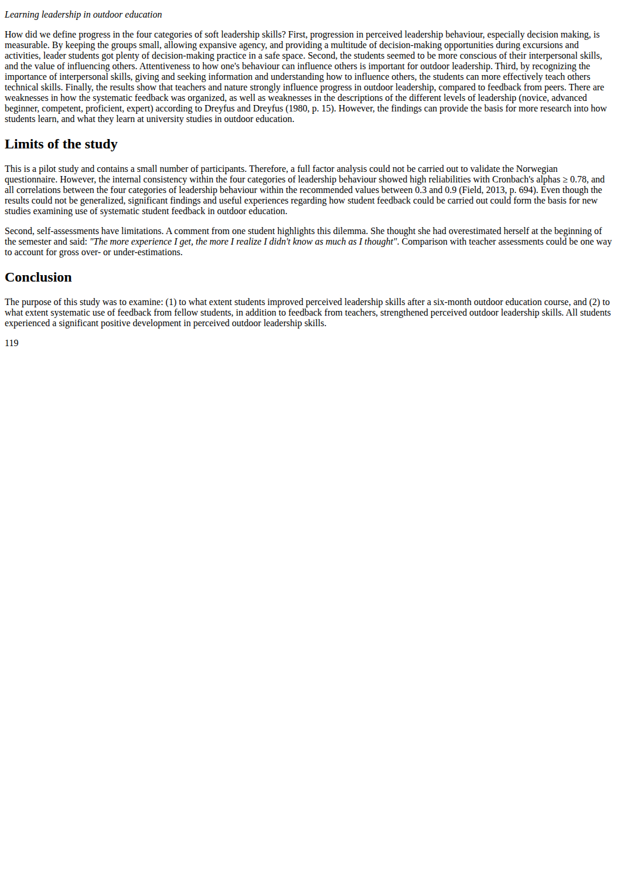Learning leadership in outdoor education
How did we define progress in the four categories of soft leadership skills? First, progression in perceived leadership behaviour, especially decision making, is measurable. By keeping the groups small, allowing expansive agency, and providing a multitude of decision-making opportunities during excursions and activities, leader students got plenty of decision-making practice in a safe space. Second, the students seemed to be more conscious of their interpersonal skills, and the value of influencing others. Attentiveness to how one's behaviour can influence others is important for outdoor leadership. Third, by recognizing the importance of interpersonal skills, giving and seeking information and understanding how to influence others, the students can more effectively teach others technical skills. Finally, the results show that teachers and nature strongly influence progress in outdoor leadership, compared to feedback from peers. There are weaknesses in how the systematic feedback was organized, as well as weaknesses in the descriptions of the different levels of leadership (novice, advanced beginner, competent, proficient, expert) according to Dreyfus and Dreyfus (1980, p. 15). However, the findings can provide the basis for more research into how students learn, and what they learn at university studies in outdoor education.
Limits of the study
This is a pilot study and contains a small number of participants. Therefore, a full factor analysis could not be carried out to validate the Norwegian questionnaire. However, the internal consistency within the four categories of leadership behaviour showed high reliabilities with Cronbach's alphas ≥ 0.78, and all correlations between the four categories of leadership behaviour within the recommended values between 0.3 and 0.9 (Field, 2013, p. 694). Even though the results could not be generalized, significant findings and useful experiences regarding how student feedback could be carried out could form the basis for new studies examining use of systematic student feedback in outdoor education.
Second, self-assessments have limitations. A comment from one student highlights this dilemma. She thought she had overestimated herself at the beginning of the semester and said: "The more experience I get, the more I realize I didn't know as much as I thought". Comparison with teacher assessments could be one way to account for gross over- or under-estimations.
Conclusion
The purpose of this study was to examine: (1) to what extent students improved perceived leadership skills after a six-month outdoor education course, and (2) to what extent systematic use of feedback from fellow students, in addition to feedback from teachers, strengthened perceived outdoor leadership skills. All students experienced a significant positive development in perceived outdoor leadership skills.
119